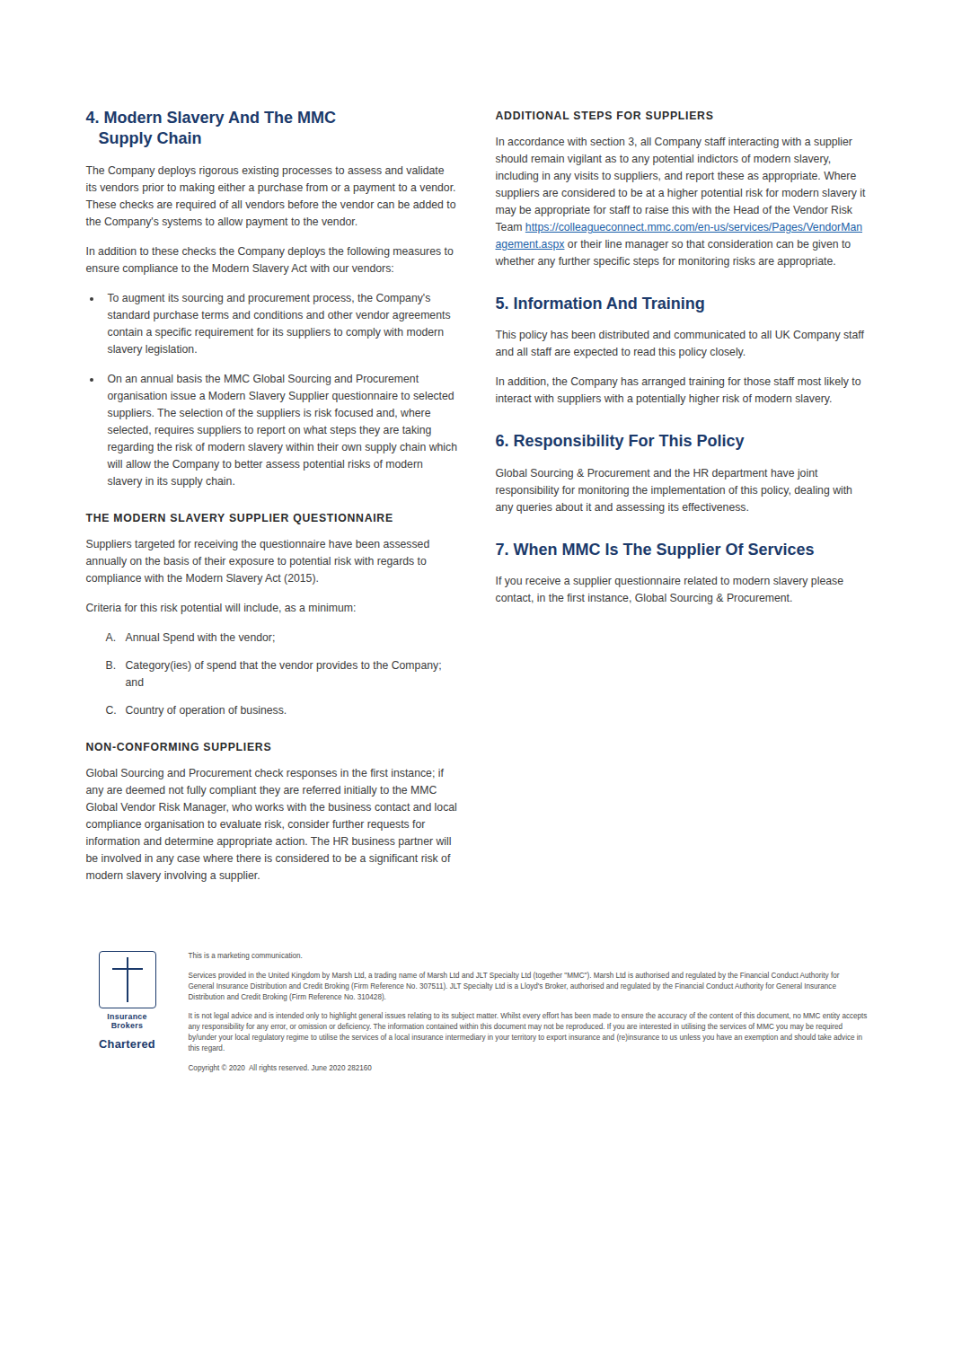4. Modern Slavery And The MMCSupply Chain
The Company deploys rigorous existing processes to assess and validate its vendors prior to making either a purchase from or a payment to a vendor. These checks are required of all vendors before the vendor can be added to the Company's systems to allow payment to the vendor.
In addition to these checks the Company deploys the following measures to ensure compliance to the Modern Slavery Act with our vendors:
To augment its sourcing and procurement process, the Company's standard purchase terms and conditions and other vendor agreements contain a specific requirement for its suppliers to comply with modern slavery legislation.
On an annual basis the MMC Global Sourcing and Procurement organisation issue a Modern Slavery Supplier questionnaire to selected suppliers. The selection of the suppliers is risk focused and, where selected, requires suppliers to report on what steps they are taking regarding the risk of modern slavery within their own supply chain which will allow the Company to better assess potential risks of modern slavery in its supply chain.
The Modern Slavery Supplier Questionnaire
Suppliers targeted for receiving the questionnaire have been assessed annually on the basis of their exposure to potential risk with regards to compliance with the Modern Slavery Act (2015).
Criteria for this risk potential will include, as a minimum:
A. Annual Spend with the vendor;
B. Category(ies) of spend that the vendor provides to the Company; and
C. Country of operation of business.
Non-Conforming Suppliers
Global Sourcing and Procurement check responses in the first instance; if any are deemed not fully compliant they are referred initially to the MMC Global Vendor Risk Manager, who works with the business contact and local compliance organisation to evaluate risk, consider further requests for information and determine appropriate action. The HR business partner will be involved in any case where there is considered to be a significant risk of modern slavery involving a supplier.
Additional Steps For Suppliers
In accordance with section 3, all Company staff interacting with a supplier should remain vigilant as to any potential indictors of modern slavery, including in any visits to suppliers, and report these as appropriate. Where suppliers are considered to be at a higher potential risk for modern slavery it may be appropriate for staff to raise this with the Head of the Vendor Risk Team https://colleagueconnect.mmc.com/en-us/services/Pages/VendorManagement.aspx or their line manager so that consideration can be given to whether any further specific steps for monitoring risks are appropriate.
5. Information And Training
This policy has been distributed and communicated to all UK Company staff and all staff are expected to read this policy closely.
In addition, the Company has arranged training for those staff most likely to interact with suppliers with a potentially higher risk of modern slavery.
6. Responsibility For This Policy
Global Sourcing & Procurement and the HR department have joint responsibility for monitoring the implementation of this policy, dealing with any queries about it and assessing its effectiveness.
7. When MMC Is The Supplier Of Services
If you receive a supplier questionnaire related to modern slavery please contact, in the first instance, Global Sourcing & Procurement.
Insurance
Brokers
Chartered
This is a marketing communication.
Services provided in the United Kingdom by Marsh Ltd, a trading name of Marsh Ltd and JLT Specialty Ltd (together "MMC"). Marsh Ltd is authorised and regulated by the Financial Conduct Authority for General Insurance Distribution and Credit Broking (Firm Reference No. 307511). JLT Specialty Ltd is a Lloyd's Broker, authorised and regulated by the Financial Conduct Authority for General Insurance Distribution and Credit Broking (Firm Reference No. 310428).
It is not legal advice and is intended only to highlight general issues relating to its subject matter. Whilst every effort has been made to ensure the accuracy of the content of this document, no MMC entity accepts any responsibility for any error, or omission or deficiency. The information contained within this document may not be reproduced. If you are interested in utilising the services of MMC you may be required by/under your local regulatory regime to utilise the services of a local insurance intermediary in your territory to export insurance and (re)insurance to us unless you have an exemption and should take advice in this regard.
Copyright © 2020 All rights reserved. June 2020 282160